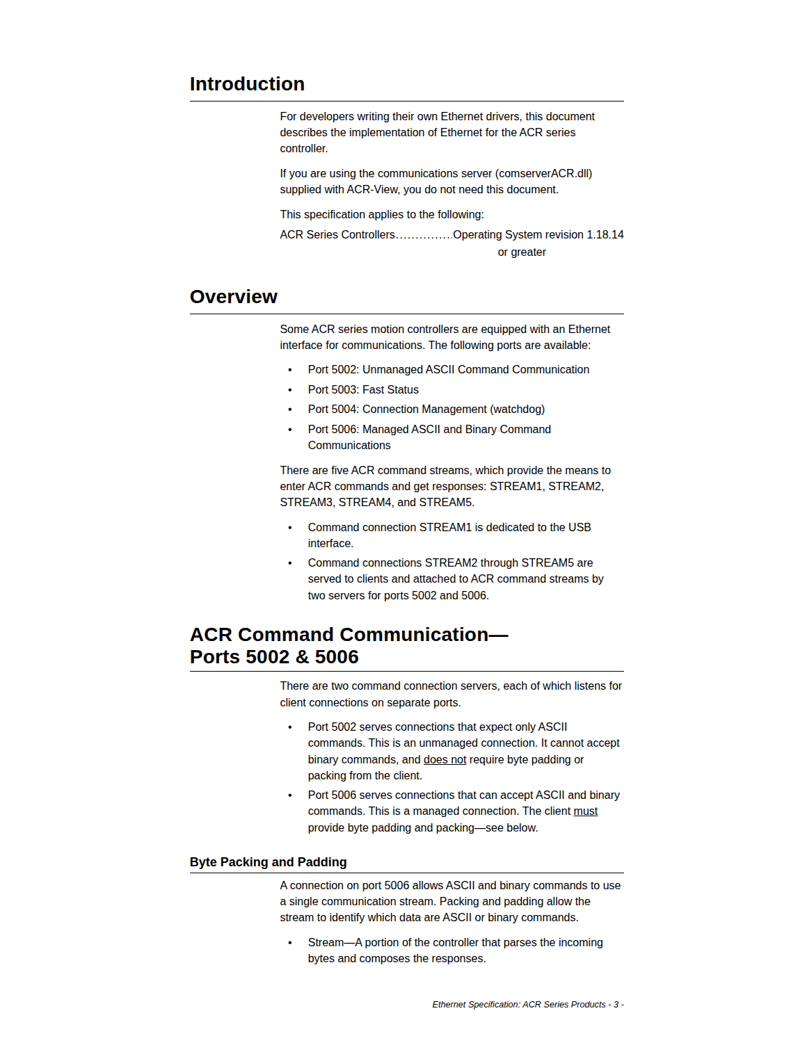Introduction
For developers writing their own Ethernet drivers, this document describes the implementation of Ethernet for the ACR series controller.
If you are using the communications server (comserverACR.dll) supplied with ACR-View, you do not need this document.
This specification applies to the following:
ACR Series Controllers ........................... Operating System revision 1.18.14
or greater
Overview
Some ACR series motion controllers are equipped with an Ethernet interface for communications. The following ports are available:
Port 5002: Unmanaged ASCII Command Communication
Port 5003: Fast Status
Port 5004: Connection Management (watchdog)
Port 5006: Managed ASCII and Binary Command Communications
There are five ACR command streams, which provide the means to enter ACR commands and get responses: STREAM1, STREAM2, STREAM3, STREAM4, and STREAM5.
Command connection STREAM1 is dedicated to the USB interface.
Command connections STREAM2 through STREAM5 are served to clients and attached to ACR command streams by two servers for ports 5002 and 5006.
ACR Command Communication—
Ports 5002 & 5006
There are two command connection servers, each of which listens for client connections on separate ports.
Port 5002 serves connections that expect only ASCII commands. This is an unmanaged connection. It cannot accept binary commands, and does not require byte padding or packing from the client.
Port 5006 serves connections that can accept ASCII and binary commands. This is a managed connection. The client must provide byte padding and packing—see below.
Byte Packing and Padding
A connection on port 5006 allows ASCII and binary commands to use a single communication stream. Packing and padding allow the stream to identify which data are ASCII or binary commands.
Stream—A portion of the controller that parses the incoming bytes and composes the responses.
Ethernet Specification: ACR Series Products - 3 -